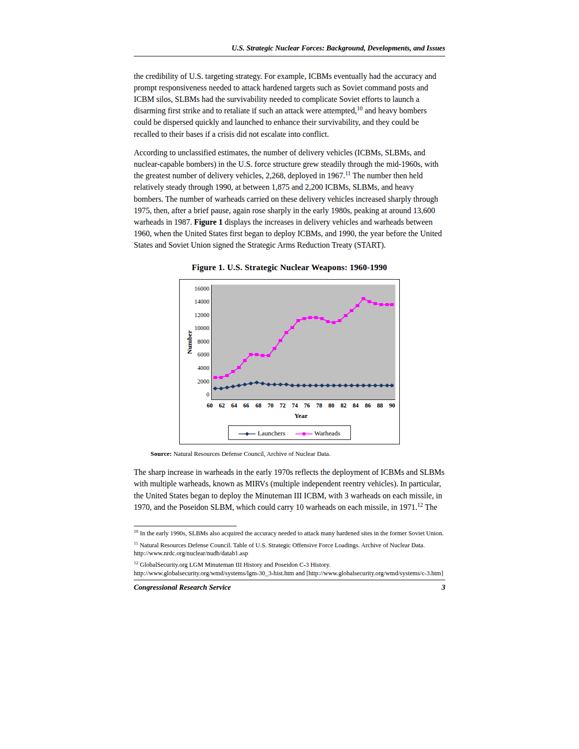U.S. Strategic Nuclear Forces: Background, Developments, and Issues
the credibility of U.S. targeting strategy. For example, ICBMs eventually had the accuracy and prompt responsiveness needed to attack hardened targets such as Soviet command posts and ICBM silos, SLBMs had the survivability needed to complicate Soviet efforts to launch a disarming first strike and to retaliate if such an attack were attempted,10 and heavy bombers could be dispersed quickly and launched to enhance their survivability, and they could be recalled to their bases if a crisis did not escalate into conflict.
According to unclassified estimates, the number of delivery vehicles (ICBMs, SLBMs, and nuclear-capable bombers) in the U.S. force structure grew steadily through the mid-1960s, with the greatest number of delivery vehicles, 2,268, deployed in 1967.11 The number then held relatively steady through 1990, at between 1,875 and 2,200 ICBMs, SLBMs, and heavy bombers. The number of warheads carried on these delivery vehicles increased sharply through 1975, then, after a brief pause, again rose sharply in the early 1980s, peaking at around 13,600 warheads in 1987. Figure 1 displays the increases in delivery vehicles and warheads between 1960, when the United States first began to deploy ICBMs, and 1990, the year before the United States and Soviet Union signed the Strategic Arms Reduction Treaty (START).
Figure 1. U.S. Strategic Nuclear Weapons: 1960-1990
Number
16000
14000
12000
10000
8000
6000
4000
2000
0
60626466687072747678808284868890
Year
Launchers Warheads
Source: Natural Resources Defense Council, Archive of Nuclear Data.
The sharp increase in warheads in the early 1970s reflects the deployment of ICBMs and SLBMs with multiple warheads, known as MIRVs (multiple independent reentry vehicles). In particular, the United States began to deploy the Minuteman III ICBM, with 3 warheads on each missile, in 1970, and the Poseidon SLBM, which could carry 10 warheads on each missile, in 1971.12 The
10 In the early 1990s, SLBMs also acquired the accuracy needed to attack many hardened sites in the former Soviet Union.
11 Natural Resources Defense Council. Table of U.S. Strategic Offensive Force Loadings. Archive of Nuclear Data. http://www.nrdc.org/nuclear/nudb/datab1.asp
12 GlobalSecurity.org LGM Minuteman III History and Poseidon C-3 History. http://www.globalsecurity.org/wmd/systems/lgm-30_3-hist.htm and [http://www.globalsecurity.org/wmd/systems/c-3.htm]
Congressional Research Service 3